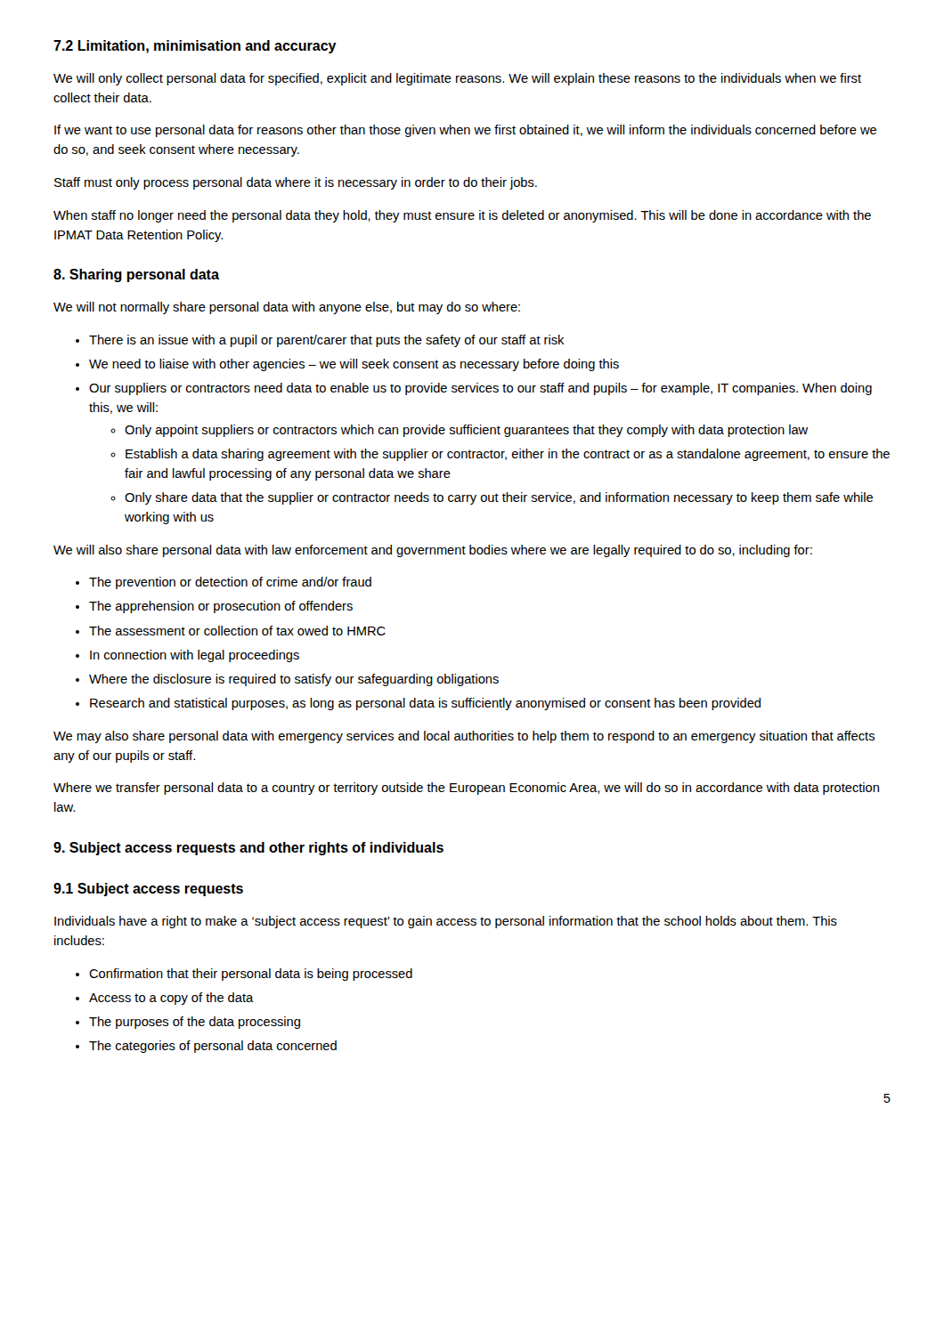7.2 Limitation, minimisation and accuracy
We will only collect personal data for specified, explicit and legitimate reasons. We will explain these reasons to the individuals when we first collect their data.
If we want to use personal data for reasons other than those given when we first obtained it, we will inform the individuals concerned before we do so, and seek consent where necessary.
Staff must only process personal data where it is necessary in order to do their jobs.
When staff no longer need the personal data they hold, they must ensure it is deleted or anonymised. This will be done in accordance with the IPMAT Data Retention Policy.
8. Sharing personal data
We will not normally share personal data with anyone else, but may do so where:
There is an issue with a pupil or parent/carer that puts the safety of our staff at risk
We need to liaise with other agencies – we will seek consent as necessary before doing this
Our suppliers or contractors need data to enable us to provide services to our staff and pupils – for example, IT companies. When doing this, we will:
Only appoint suppliers or contractors which can provide sufficient guarantees that they comply with data protection law
Establish a data sharing agreement with the supplier or contractor, either in the contract or as a standalone agreement, to ensure the fair and lawful processing of any personal data we share
Only share data that the supplier or contractor needs to carry out their service, and information necessary to keep them safe while working with us
We will also share personal data with law enforcement and government bodies where we are legally required to do so, including for:
The prevention or detection of crime and/or fraud
The apprehension or prosecution of offenders
The assessment or collection of tax owed to HMRC
In connection with legal proceedings
Where the disclosure is required to satisfy our safeguarding obligations
Research and statistical purposes, as long as personal data is sufficiently anonymised or consent has been provided
We may also share personal data with emergency services and local authorities to help them to respond to an emergency situation that affects any of our pupils or staff.
Where we transfer personal data to a country or territory outside the European Economic Area, we will do so in accordance with data protection law.
9. Subject access requests and other rights of individuals
9.1 Subject access requests
Individuals have a right to make a ‘subject access request’ to gain access to personal information that the school holds about them. This includes:
Confirmation that their personal data is being processed
Access to a copy of the data
The purposes of the data processing
The categories of personal data concerned
5